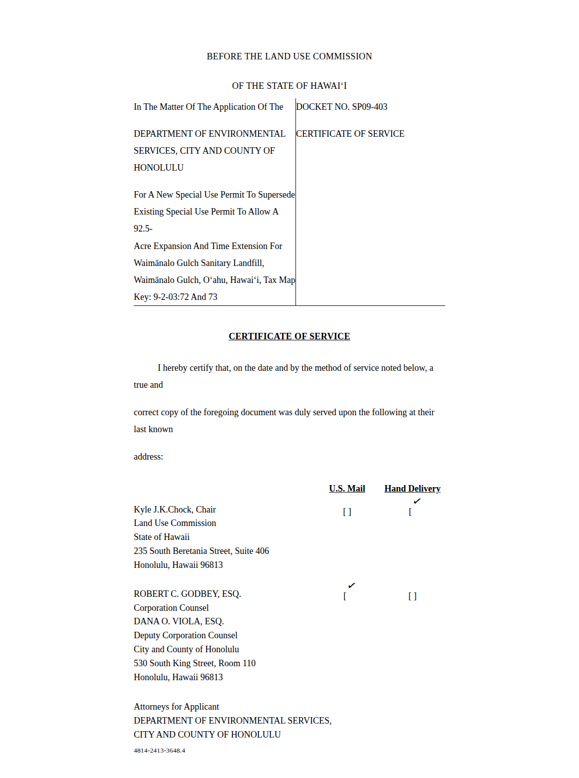BEFORE THE LAND USE COMMISSION
OF THE STATE OF HAWAIʻI
| In The Matter Of The Application Of The DEPARTMENT OF ENVIRONMENTAL SERVICES, CITY AND COUNTY OF HONOLULU For A New Special Use Permit To Supersede Existing Special Use Permit To Allow A 92.5- Acre Expansion And Time Extension For Waimānalo Gulch Sanitary Landfill, Waimānalo Gulch, Oʻahu, Hawaiʻi, Tax Map Key: 9-2-03:72 And 73 | DOCKET NO. SP09-403 CERTIFICATE OF SERVICE |
CERTIFICATE OF SERVICE
I hereby certify that, on the date and by the method of service noted below, a true and
correct copy of the foregoing document was duly served upon the following at their last known
address:
| | U.S. Mail | Hand Delivery |
| --- | --- | --- |
| Kyle J.K.Chock, Chair Land Use Commission State of Hawaii 235 South Beretania Street, Suite 406 Honolulu, Hawaii 96813 | [ ] | [ ✓ |
| ROBERT C. GODBEY, ESQ. Corporation Counsel DANA O. VIOLA, ESQ. Deputy Corporation Counsel City and County of Honolulu 530 South King Street, Room 110 Honolulu, Hawaii 96813 | [ ✓ | [ ] |
Attorneys for Applicant
DEPARTMENT OF ENVIRONMENTAL SERVICES,
CITY AND COUNTY OF HONOLULU
4814-2413-3648.4